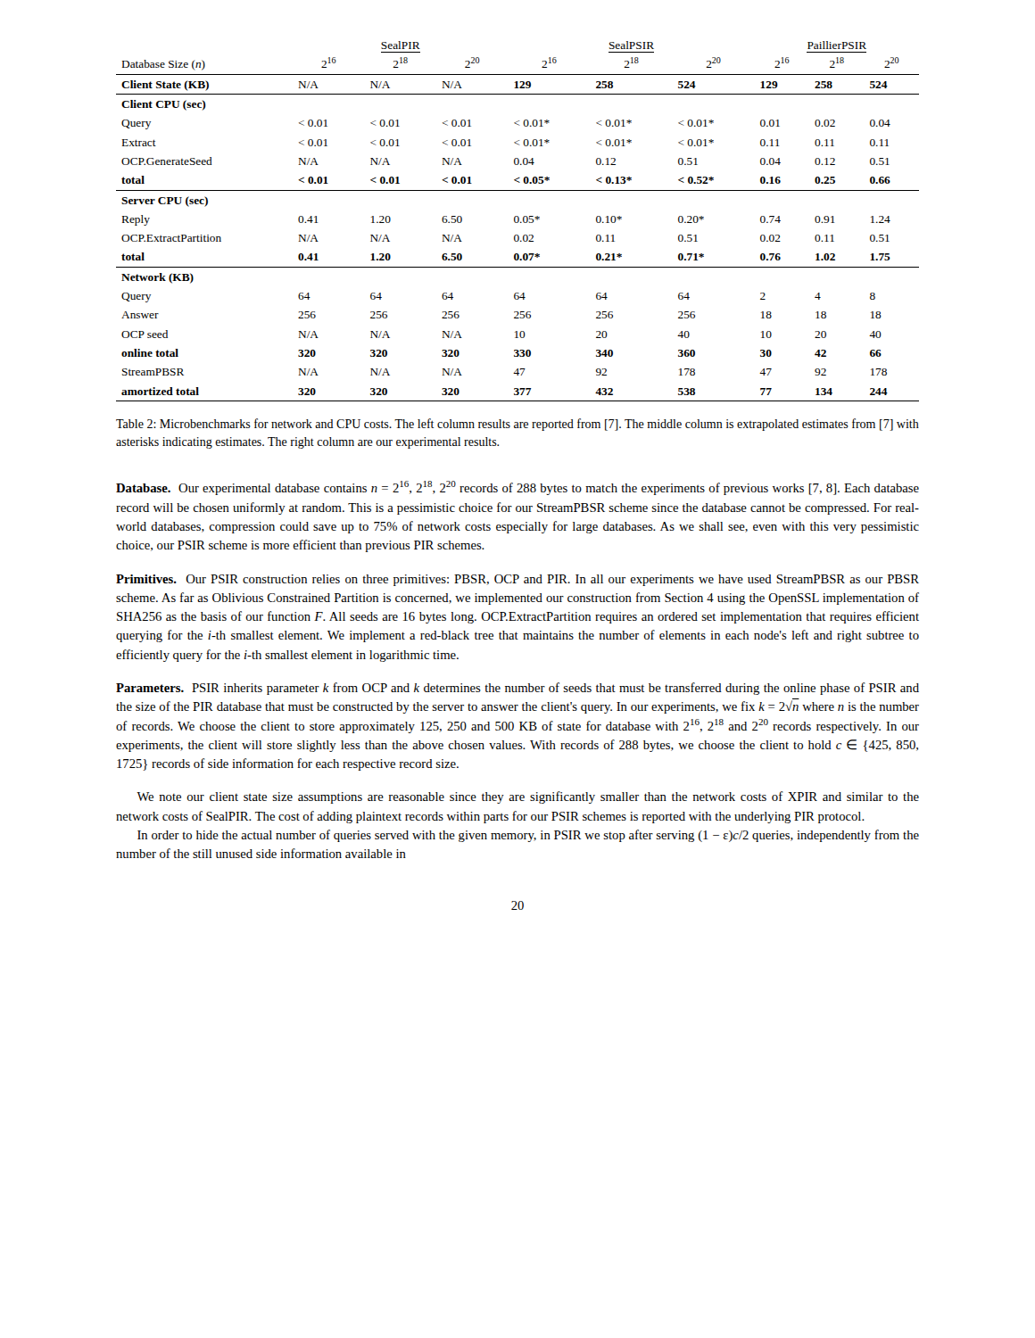| | SealPIR | SealPSIR | PaillierPSIR |
| Database Size ( n ) | 2 16 | 2 18 | 2 20 | 2 16 | 2 18 | 2 20 | 2 16 | 2 18 | 2 20 |
| Client State (KB) | N/A | N/A | N/A | 129 | 258 | 524 | 129 | 258 | 524 |
| Client CPU (sec) |
| Query | < 0.01 | < 0.01 | < 0.01 | < 0.01* | < 0.01* | < 0.01* | 0.01 | 0.02 | 0.04 |
| Extract | < 0.01 | < 0.01 | < 0.01 | < 0.01* | < 0.01* | < 0.01* | 0.11 | 0.11 | 0.11 |
| OCP.GenerateSeed | N/A | N/A | N/A | 0.04 | 0.12 | 0.51 | 0.04 | 0.12 | 0.51 |
| total | < 0.01 | < 0.01 | < 0.01 | < 0.05* | < 0.13* | < 0.52* | 0.16 | 0.25 | 0.66 |
| Server CPU (sec) |
| Reply | 0.41 | 1.20 | 6.50 | 0.05* | 0.10* | 0.20* | 0.74 | 0.91 | 1.24 |
| OCP.ExtractPartition | N/A | N/A | N/A | 0.02 | 0.11 | 0.51 | 0.02 | 0.11 | 0.51 |
| total | 0.41 | 1.20 | 6.50 | 0.07* | 0.21* | 0.71* | 0.76 | 1.02 | 1.75 |
| Network (KB) |
| Query | 64 | 64 | 64 | 64 | 64 | 64 | 2 | 4 | 8 |
| Answer | 256 | 256 | 256 | 256 | 256 | 256 | 18 | 18 | 18 |
| OCP seed | N/A | N/A | N/A | 10 | 20 | 40 | 10 | 20 | 40 |
| online total | 320 | 320 | 320 | 330 | 340 | 360 | 30 | 42 | 66 |
| StreamPBSR | N/A | N/A | N/A | 47 | 92 | 178 | 47 | 92 | 178 |
| amortized total | 320 | 320 | 320 | 377 | 432 | 538 | 77 | 134 | 244 |
Table 2: Microbenchmarks for network and CPU costs. The left column results are reported from [7]. The middle column is extrapolated estimates from [7] with asterisks indicating estimates. The right column are our experimental results.
Database. Our experimental database contains n = 216, 218, 220 records of 288 bytes to match the experiments of previous works [7, 8]. Each database record will be chosen uniformly at random. This is a pessimistic choice for our StreamPBSR scheme since the database cannot be compressed. For real-world databases, compression could save up to 75% of network costs especially for large databases. As we shall see, even with this very pessimistic choice, our PSIR scheme is more efficient than previous PIR schemes.
Primitives. Our PSIR construction relies on three primitives: PBSR, OCP and PIR. In all our experiments we have used StreamPBSR as our PBSR scheme. As far as Oblivious Constrained Partition is concerned, we implemented our construction from Section 4 using the OpenSSL implementation of SHA256 as the basis of our function F. All seeds are 16 bytes long. OCP.ExtractPartition requires an ordered set implementation that requires efficient querying for the i-th smallest element. We implement a red-black tree that maintains the number of elements in each node's left and right subtree to efficiently query for the i-th smallest element in logarithmic time.
Parameters. PSIR inherits parameter k from OCP and k determines the number of seeds that must be transferred during the online phase of PSIR and the size of the PIR database that must be constructed by the server to answer the client's query. In our experiments, we fix k = 2√n where n is the number of records. We choose the client to store approximately 125, 250 and 500 KB of state for database with 216, 218 and 220 records respectively. In our experiments, the client will store slightly less than the above chosen values. With records of 288 bytes, we choose the client to hold c ∈ {425, 850, 1725} records of side information for each respective record size.
We note our client state size assumptions are reasonable since they are significantly smaller than the network costs of XPIR and similar to the network costs of SealPIR. The cost of adding plaintext records within parts for our PSIR schemes is reported with the underlying PIR protocol.
In order to hide the actual number of queries served with the given memory, in PSIR we stop after serving (1 − ε)c/2 queries, independently from the number of the still unused side information available in
20